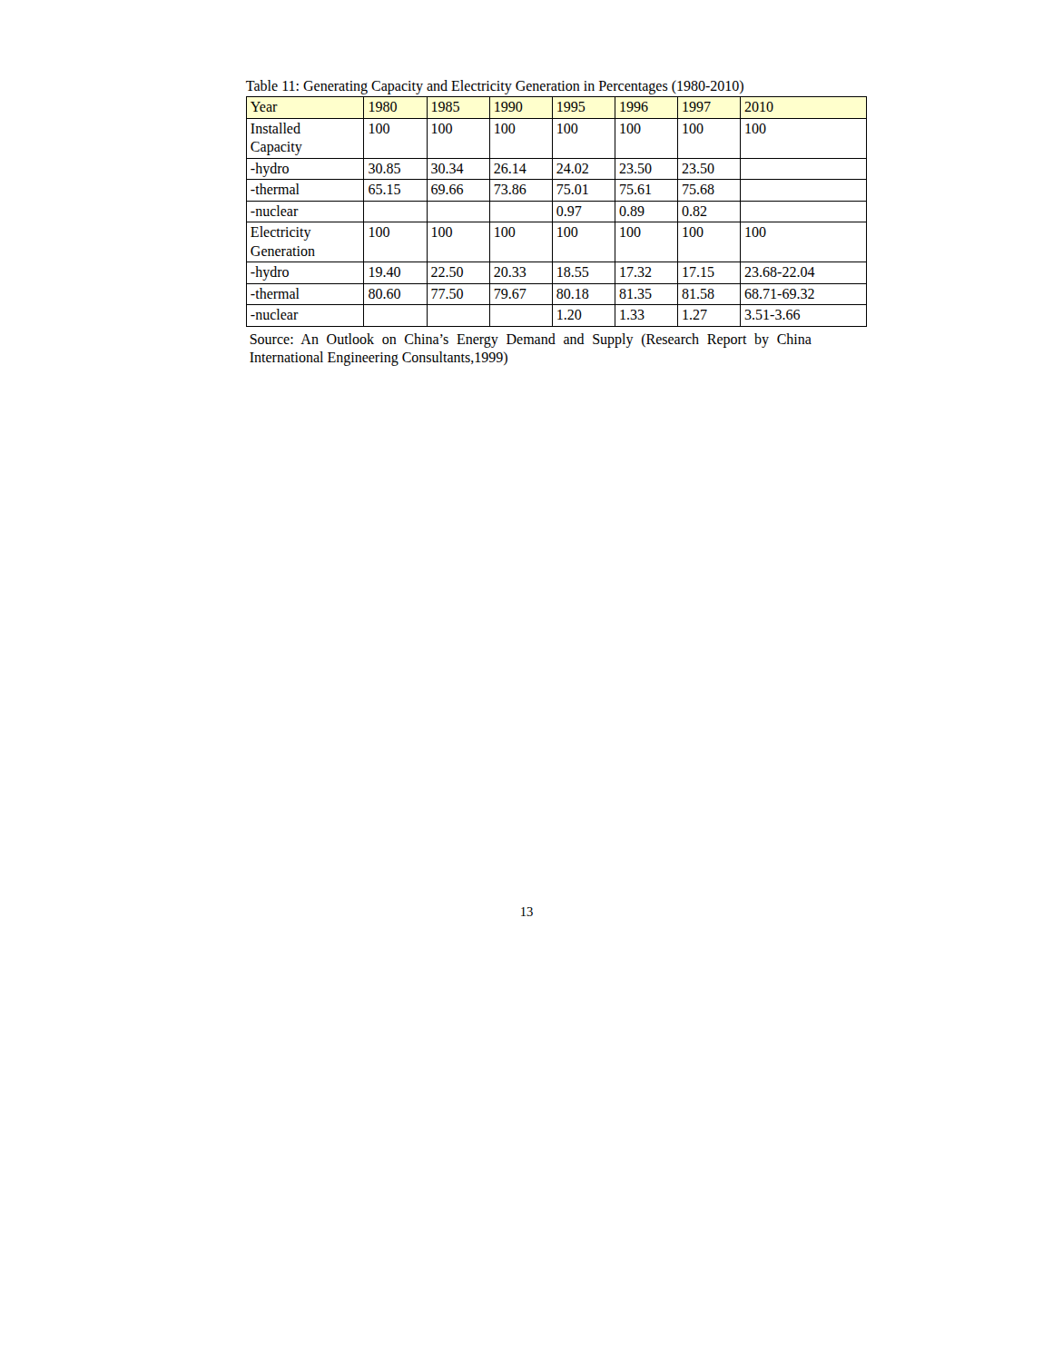Table 11: Generating Capacity and Electricity Generation in Percentages (1980-2010)
| Year | 1980 | 1985 | 1990 | 1995 | 1996 | 1997 | 2010 |
| --- | --- | --- | --- | --- | --- | --- | --- |
| Installed Capacity | 100 | 100 | 100 | 100 | 100 | 100 | 100 |
| -hydro | 30.85 | 30.34 | 26.14 | 24.02 | 23.50 | 23.50 | |
| -thermal | 65.15 | 69.66 | 73.86 | 75.01 | 75.61 | 75.68 | |
| -nuclear | | | | 0.97 | 0.89 | 0.82 | |
| Electricity Generation | 100 | 100 | 100 | 100 | 100 | 100 | 100 |
| -hydro | 19.40 | 22.50 | 20.33 | 18.55 | 17.32 | 17.15 | 23.68-22.04 |
| -thermal | 80.60 | 77.50 | 79.67 | 80.18 | 81.35 | 81.58 | 68.71-69.32 |
| -nuclear | | | | 1.20 | 1.33 | 1.27 | 3.51-3.66 |
Source: An Outlook on China’s Energy Demand and Supply (Research Report by China International Engineering Consultants,1999)
13